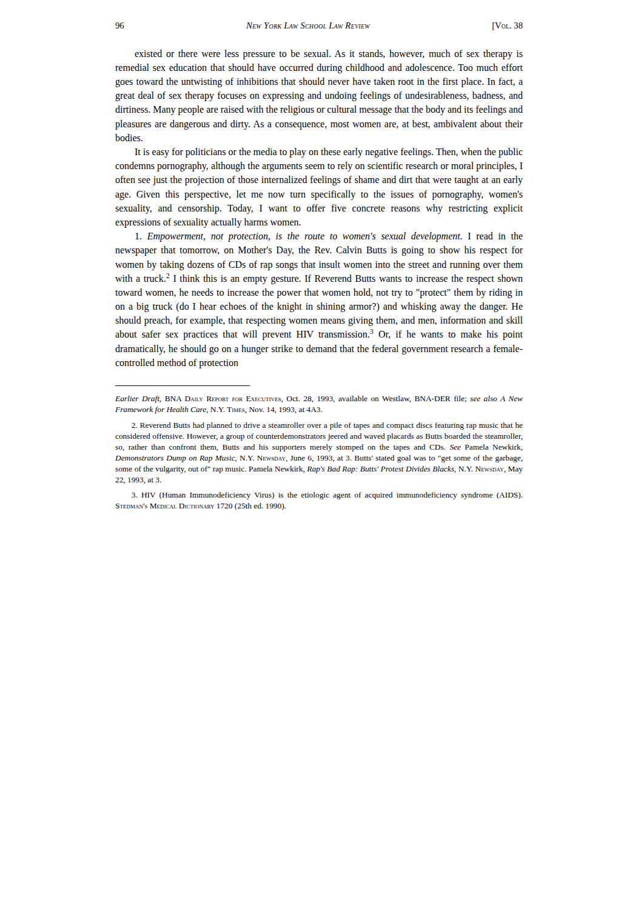96 New York Law School Law Review [Vol. 38
existed or there were less pressure to be sexual. As it stands, however, much of sex therapy is remedial sex education that should have occurred during childhood and adolescence. Too much effort goes toward the untwisting of inhibitions that should never have taken root in the first place. In fact, a great deal of sex therapy focuses on expressing and undoing feelings of undesirableness, badness, and dirtiness. Many people are raised with the religious or cultural message that the body and its feelings and pleasures are dangerous and dirty. As a consequence, most women are, at best, ambivalent about their bodies.
It is easy for politicians or the media to play on these early negative feelings. Then, when the public condemns pornography, although the arguments seem to rely on scientific research or moral principles, I often see just the projection of those internalized feelings of shame and dirt that were taught at an early age. Given this perspective, let me now turn specifically to the issues of pornography, women's sexuality, and censorship. Today, I want to offer five concrete reasons why restricting explicit expressions of sexuality actually harms women.
1. Empowerment, not protection, is the route to women's sexual development. I read in the newspaper that tomorrow, on Mother's Day, the Rev. Calvin Butts is going to show his respect for women by taking dozens of CDs of rap songs that insult women into the street and running over them with a truck.2 I think this is an empty gesture. If Reverend Butts wants to increase the respect shown toward women, he needs to increase the power that women hold, not try to "protect" them by riding in on a big truck (do I hear echoes of the knight in shining armor?) and whisking away the danger. He should preach, for example, that respecting women means giving them, and men, information and skill about safer sex practices that will prevent HIV transmission.3 Or, if he wants to make his point dramatically, he should go on a hunger strike to demand that the federal government research a female-controlled method of protection
Earlier Draft, BNA Daily Report for Executives, Oct. 28, 1993, available on Westlaw, BNA-DER file; see also A New Framework for Health Care, N.Y. Times, Nov. 14, 1993, at 4A3.
2. Reverend Butts had planned to drive a steamroller over a pile of tapes and compact discs featuring rap music that he considered offensive. However, a group of counterdemonstrators jeered and waved placards as Butts boarded the steamroller, so, rather than confront them, Butts and his supporters merely stomped on the tapes and CDs. See Pamela Newkirk, Demonstrators Dump on Rap Music, N.Y. Newsday, June 6, 1993, at 3. Butts' stated goal was to "get some of the garbage, some of the vulgarity, out of" rap music. Pamela Newkirk, Rap's Bad Rap: Butts' Protest Divides Blacks, N.Y. Newsday, May 22, 1993, at 3.
3. HIV (Human Immunodeficiency Virus) is the etiologic agent of acquired immunodeficiency syndrome (AIDS). Stedman's Medical Dictionary 1720 (25th ed. 1990).